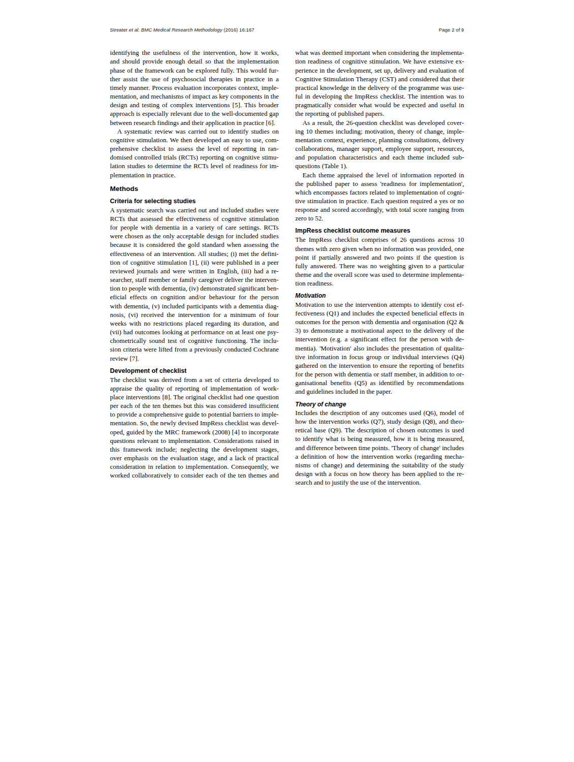Streater et al. BMC Medical Research Methodology (2016) 16:167
Page 2 of 9
identifying the usefulness of the intervention, how it works, and should provide enough detail so that the implementation phase of the framework can be explored fully. This would further assist the use of psychosocial therapies in practice in a timely manner. Process evaluation incorporates context, implementation, and mechanisms of impact as key components in the design and testing of complex interventions [5]. This broader approach is especially relevant due to the well-documented gap between research findings and their application in practice [6].
A systematic review was carried out to identify studies on cognitive stimulation. We then developed an easy to use, comprehensive checklist to assess the level of reporting in randomised controlled trials (RCTs) reporting on cognitive stimulation studies to determine the RCTs level of readiness for implementation in practice.
Methods
Criteria for selecting studies
A systematic search was carried out and included studies were RCTs that assessed the effectiveness of cognitive stimulation for people with dementia in a variety of care settings. RCTs were chosen as the only acceptable design for included studies because it is considered the gold standard when assessing the effectiveness of an intervention. All studies; (i) met the definition of cognitive stimulation [1], (ii) were published in a peer reviewed journals and were written in English, (iii) had a researcher, staff member or family caregiver deliver the intervention to people with dementia, (iv) demonstrated significant beneficial effects on cognition and/or behaviour for the person with dementia, (v) included participants with a dementia diagnosis, (vi) received the intervention for a minimum of four weeks with no restrictions placed regarding its duration, and (vii) had outcomes looking at performance on at least one psychometrically sound test of cognitive functioning. The inclusion criteria were lifted from a previously conducted Cochrane review [7].
Development of checklist
The checklist was derived from a set of criteria developed to appraise the quality of reporting of implementation of workplace interventions [8]. The original checklist had one question per each of the ten themes but this was considered insufficient to provide a comprehensive guide to potential barriers to implementation. So, the newly devised ImpRess checklist was developed, guided by the MRC framework (2008) [4] to incorporate questions relevant to implementation. Considerations raised in this framework include; neglecting the development stages, over emphasis on the evaluation stage, and a lack of practical consideration in relation to implementation. Consequently, we worked collaboratively to consider each of the ten themes and what was deemed important when considering the implementation readiness of cognitive stimulation. We have extensive experience in the development, set up, delivery and evaluation of Cognitive Stimulation Therapy (CST) and considered that their practical knowledge in the delivery of the programme was useful in developing the ImpRess checklist. The intention was to pragmatically consider what would be expected and useful in the reporting of published papers.
As a result, the 26-question checklist was developed covering 10 themes including; motivation, theory of change, implementation context, experience, planning consultations, delivery collaborations, manager support, employee support, resources, and population characteristics and each theme included sub-questions (Table 1).
Each theme appraised the level of information reported in the published paper to assess 'readiness for implementation', which encompasses factors related to implementation of cognitive stimulation in practice. Each question required a yes or no response and scored accordingly, with total score ranging from zero to 52.
ImpRess checklist outcome measures
The ImpRess checklist comprises of 26 questions across 10 themes with zero given when no information was provided, one point if partially answered and two points if the question is fully answered. There was no weighting given to a particular theme and the overall score was used to determine implementation readiness.
Motivation
Motivation to use the intervention attempts to identify cost effectiveness (Q1) and includes the expected beneficial effects in outcomes for the person with dementia and organisation (Q2 & 3) to demonstrate a motivational aspect to the delivery of the intervention (e.g. a significant effect for the person with dementia). 'Motivation' also includes the presentation of qualitative information in focus group or individual interviews (Q4) gathered on the intervention to ensure the reporting of benefits for the person with dementia or staff member, in addition to organisational benefits (Q5) as identified by recommendations and guidelines included in the paper.
Theory of change
Includes the description of any outcomes used (Q6), model of how the intervention works (Q7), study design (Q8), and theoretical base (Q9). The description of chosen outcomes is used to identify what is being measured, how it is being measured, and difference between time points. 'Theory of change' includes a definition of how the intervention works (regarding mechanisms of change) and determining the suitability of the study design with a focus on how theory has been applied to the research and to justify the use of the intervention.